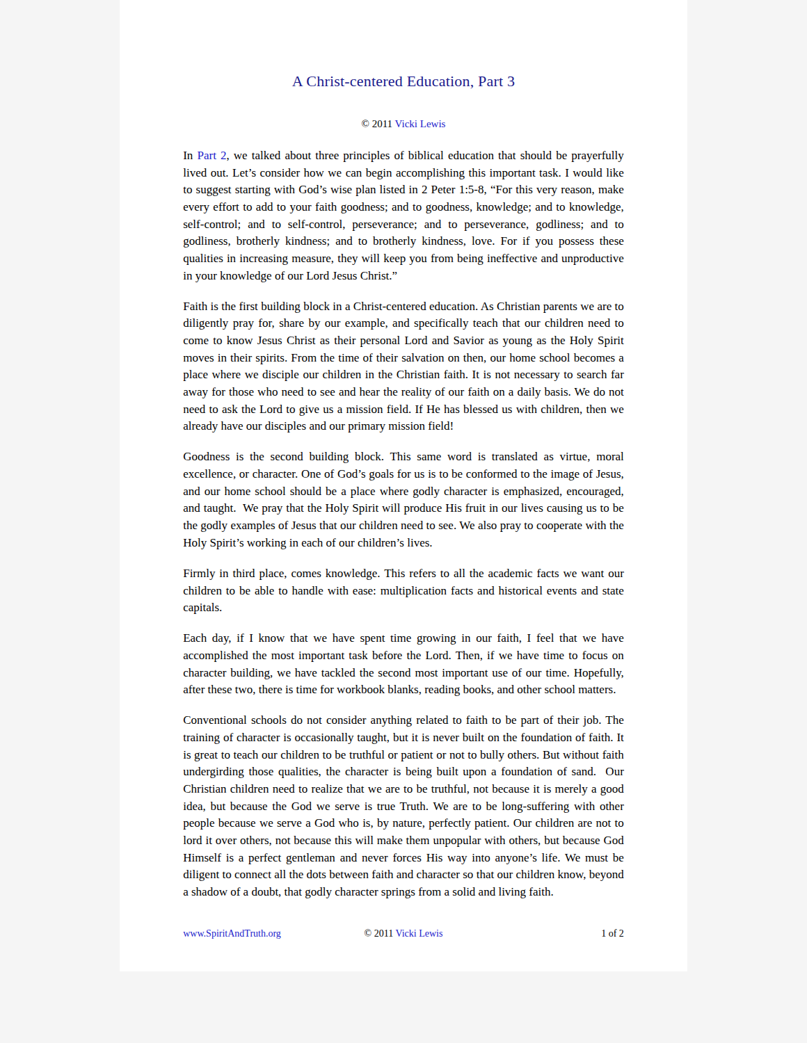A Christ-centered Education, Part 3
© 2011 Vicki Lewis
In Part 2, we talked about three principles of biblical education that should be prayerfully lived out. Let’s consider how we can begin accomplishing this important task. I would like to suggest starting with God’s wise plan listed in 2 Peter 1:5-8, “For this very reason, make every effort to add to your faith goodness; and to goodness, knowledge; and to knowledge, self-control; and to self-control, perseverance; and to perseverance, godliness; and to godliness, brotherly kindness; and to brotherly kindness, love. For if you possess these qualities in increasing measure, they will keep you from being ineffective and unproductive in your knowledge of our Lord Jesus Christ.”
Faith is the first building block in a Christ-centered education. As Christian parents we are to diligently pray for, share by our example, and specifically teach that our children need to come to know Jesus Christ as their personal Lord and Savior as young as the Holy Spirit moves in their spirits. From the time of their salvation on then, our home school becomes a place where we disciple our children in the Christian faith. It is not necessary to search far away for those who need to see and hear the reality of our faith on a daily basis. We do not need to ask the Lord to give us a mission field. If He has blessed us with children, then we already have our disciples and our primary mission field!
Goodness is the second building block. This same word is translated as virtue, moral excellence, or character. One of God’s goals for us is to be conformed to the image of Jesus, and our home school should be a place where godly character is emphasized, encouraged, and taught. We pray that the Holy Spirit will produce His fruit in our lives causing us to be the godly examples of Jesus that our children need to see. We also pray to cooperate with the Holy Spirit’s working in each of our children’s lives.
Firmly in third place, comes knowledge. This refers to all the academic facts we want our children to be able to handle with ease: multiplication facts and historical events and state capitals.
Each day, if I know that we have spent time growing in our faith, I feel that we have accomplished the most important task before the Lord. Then, if we have time to focus on character building, we have tackled the second most important use of our time. Hopefully, after these two, there is time for workbook blanks, reading books, and other school matters.
Conventional schools do not consider anything related to faith to be part of their job. The training of character is occasionally taught, but it is never built on the foundation of faith. It is great to teach our children to be truthful or patient or not to bully others. But without faith undergirding those qualities, the character is being built upon a foundation of sand. Our Christian children need to realize that we are to be truthful, not because it is merely a good idea, but because the God we serve is true Truth. We are to be long-suffering with other people because we serve a God who is, by nature, perfectly patient. Our children are not to lord it over others, not because this will make them unpopular with others, but because God Himself is a perfect gentleman and never forces His way into anyone’s life. We must be diligent to connect all the dots between faith and character so that our children know, beyond a shadow of a doubt, that godly character springs from a solid and living faith.
www.SpiritAndTruth.org © 2011 Vicki Lewis 1 of 2